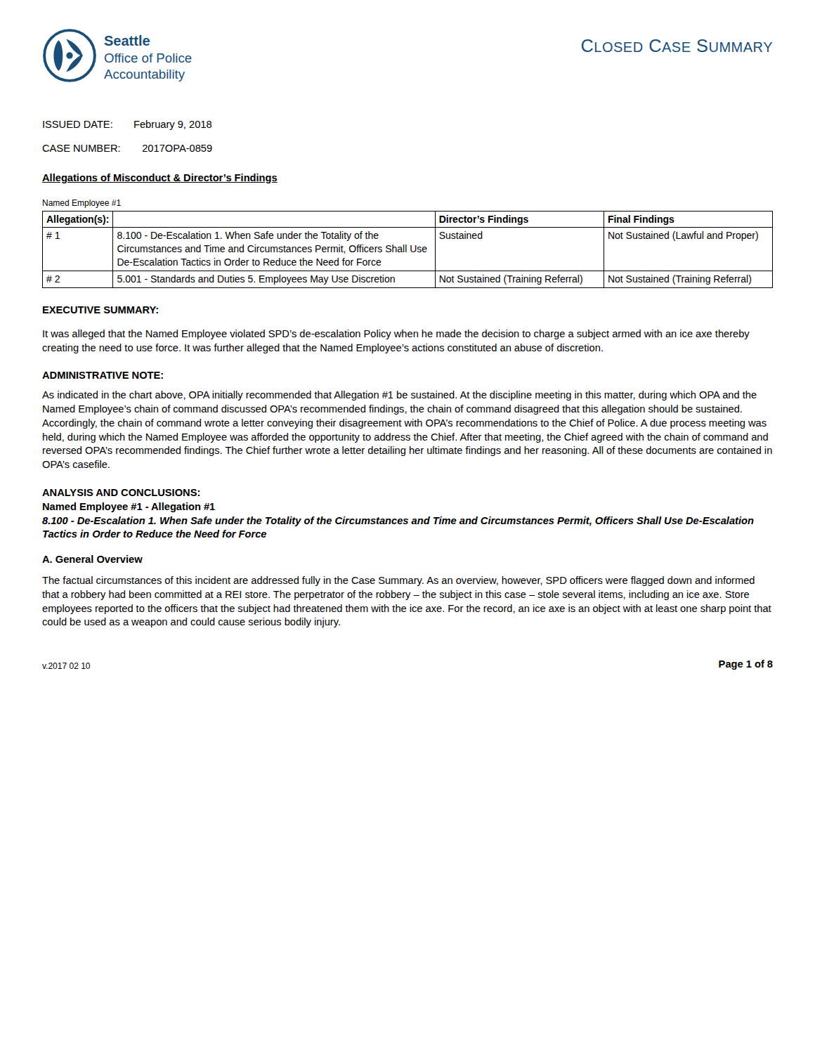Seattle
Office of Police
Accountability
CLOSED CASE SUMMARY
Issued Date: February 9, 2018
Case Number: 2017OPA-0859
Allegations of Misconduct & Director’s Findings
Named Employee #1
| Allegation(s): | | Director’s Findings | Final Findings |
| --- | --- | --- | --- |
| # 1 | 8.100 - De-Escalation 1. When Safe under the Totality of the Circumstances and Time and Circumstances Permit, Officers Shall Use De-Escalation Tactics in Order to Reduce the Need for Force | Sustained | Not Sustained (Lawful and Proper) |
| # 2 | 5.001 - Standards and Duties 5. Employees May Use Discretion | Not Sustained (Training Referral) | Not Sustained (Training Referral) |
EXECUTIVE SUMMARY:
It was alleged that the Named Employee violated SPD’s de-escalation Policy when he made the decision to charge a subject armed with an ice axe thereby creating the need to use force. It was further alleged that the Named Employee’s actions constituted an abuse of discretion.
ADMINISTRATIVE NOTE:
As indicated in the chart above, OPA initially recommended that Allegation #1 be sustained. At the discipline meeting in this matter, during which OPA and the Named Employee’s chain of command discussed OPA’s recommended findings, the chain of command disagreed that this allegation should be sustained. Accordingly, the chain of command wrote a letter conveying their disagreement with OPA’s recommendations to the Chief of Police. A due process meeting was held, during which the Named Employee was afforded the opportunity to address the Chief. After that meeting, the Chief agreed with the chain of command and reversed OPA’s recommended findings. The Chief further wrote a letter detailing her ultimate findings and her reasoning. All of these documents are contained in OPA’s casefile.
ANALYSIS AND CONCLUSIONS:
Named Employee #1 - Allegation #1
8.100 - De-Escalation 1. When Safe under the Totality of the Circumstances and Time and Circumstances Permit, Officers Shall Use De-Escalation Tactics in Order to Reduce the Need for Force
A. General Overview
The factual circumstances of this incident are addressed fully in the Case Summary. As an overview, however, SPD officers were flagged down and informed that a robbery had been committed at a REI store. The perpetrator of the robbery – the subject in this case – stole several items, including an ice axe. Store employees reported to the officers that the subject had threatened them with the ice axe. For the record, an ice axe is an object with at least one sharp point that could be used as a weapon and could cause serious bodily injury.
v.2017 02 10
Page 1 of 8